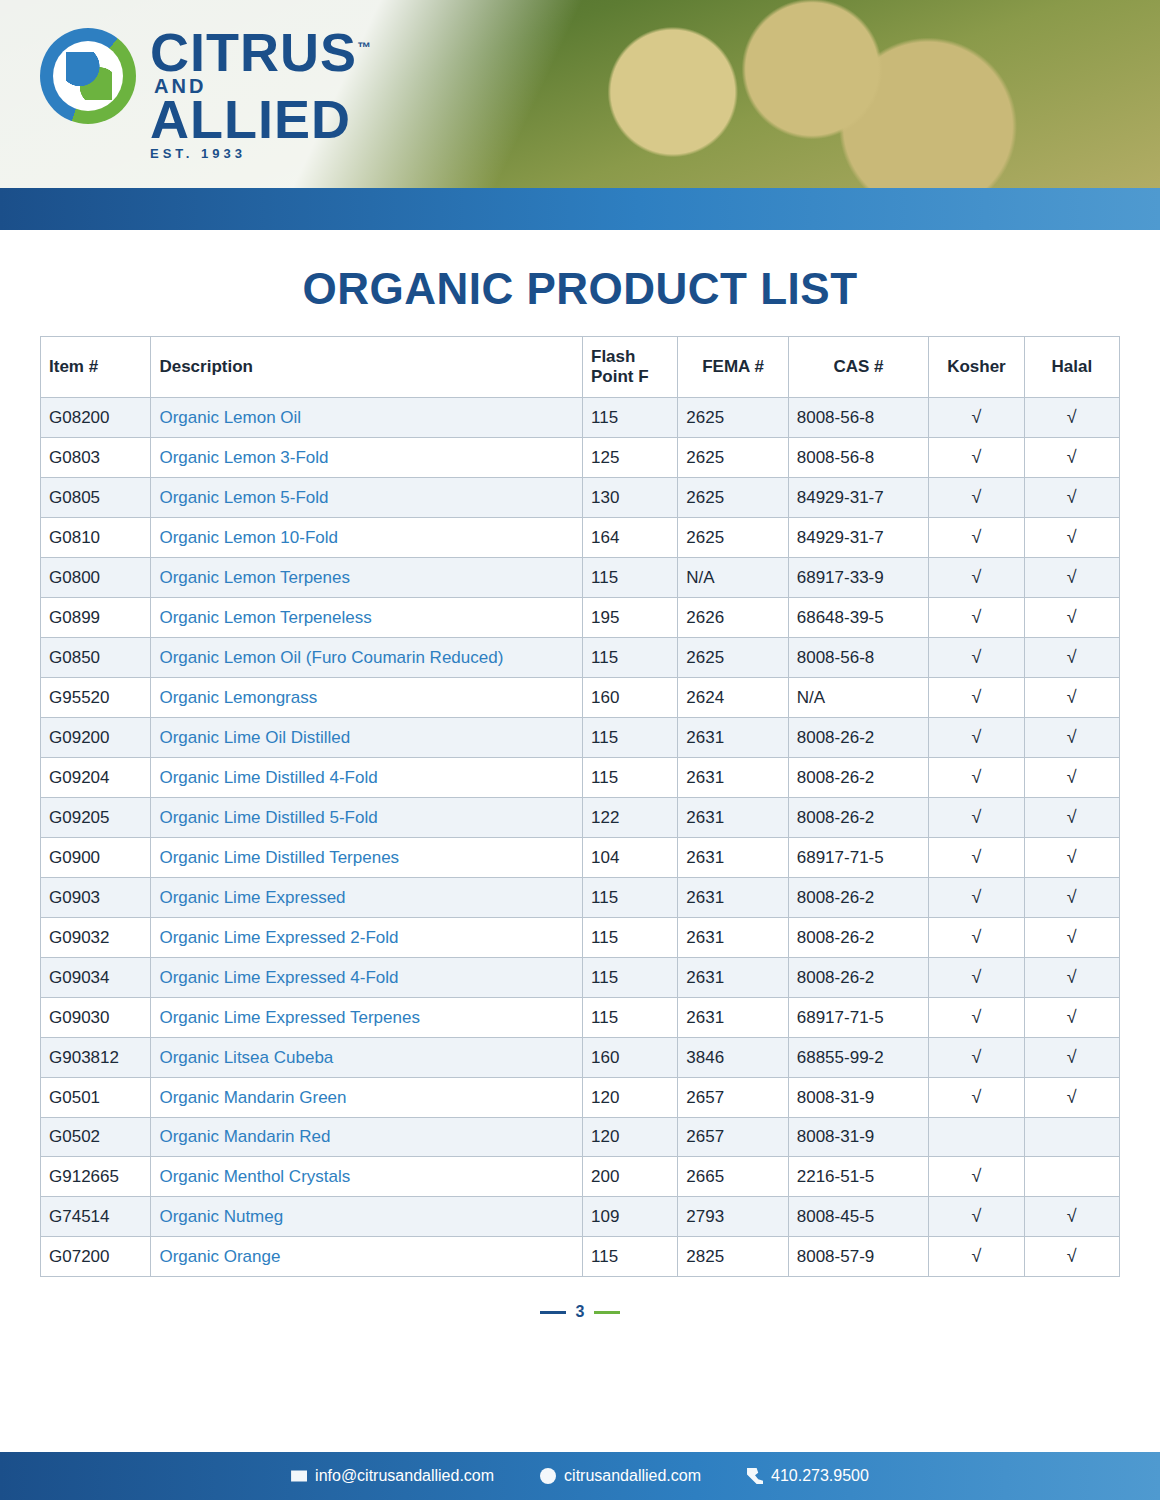CITRUS™ AND ALLIED EST. 1933
OCTOBER 2020
ORGANIC PRODUCT LIST
| Item # | Description | Flash Point F | FEMA # | CAS # | Kosher | Halal |
| --- | --- | --- | --- | --- | --- | --- |
| G08200 | Organic Lemon Oil | 115 | 2625 | 8008-56-8 | √ | √ |
| G0803 | Organic Lemon 3-Fold | 125 | 2625 | 8008-56-8 | √ | √ |
| G0805 | Organic Lemon 5-Fold | 130 | 2625 | 84929-31-7 | √ | √ |
| G0810 | Organic Lemon 10-Fold | 164 | 2625 | 84929-31-7 | √ | √ |
| G0800 | Organic Lemon Terpenes | 115 | N/A | 68917-33-9 | √ | √ |
| G0899 | Organic Lemon Terpeneless | 195 | 2626 | 68648-39-5 | √ | √ |
| G0850 | Organic Lemon Oil (Furo Coumarin Reduced) | 115 | 2625 | 8008-56-8 | √ | √ |
| G95520 | Organic Lemongrass | 160 | 2624 | N/A | √ | √ |
| G09200 | Organic Lime Oil Distilled | 115 | 2631 | 8008-26-2 | √ | √ |
| G09204 | Organic Lime Distilled 4-Fold | 115 | 2631 | 8008-26-2 | √ | √ |
| G09205 | Organic Lime Distilled 5-Fold | 122 | 2631 | 8008-26-2 | √ | √ |
| G0900 | Organic Lime Distilled Terpenes | 104 | 2631 | 68917-71-5 | √ | √ |
| G0903 | Organic Lime Expressed | 115 | 2631 | 8008-26-2 | √ | √ |
| G09032 | Organic Lime Expressed 2-Fold | 115 | 2631 | 8008-26-2 | √ | √ |
| G09034 | Organic Lime Expressed 4-Fold | 115 | 2631 | 8008-26-2 | √ | √ |
| G09030 | Organic Lime Expressed Terpenes | 115 | 2631 | 68917-71-5 | √ | √ |
| G903812 | Organic Litsea Cubeba | 160 | 3846 | 68855-99-2 | √ | √ |
| G0501 | Organic Mandarin Green | 120 | 2657 | 8008-31-9 | √ | √ |
| G0502 | Organic Mandarin Red | 120 | 2657 | 8008-31-9 | | |
| G912665 | Organic Menthol Crystals | 200 | 2665 | 2216-51-5 | √ | |
| G74514 | Organic Nutmeg | 109 | 2793 | 8008-45-5 | √ | √ |
| G07200 | Organic Orange | 115 | 2825 | 8008-57-9 | √ | √ |
3
info@citrusandallied.com citrusandallied.com 410.273.9500